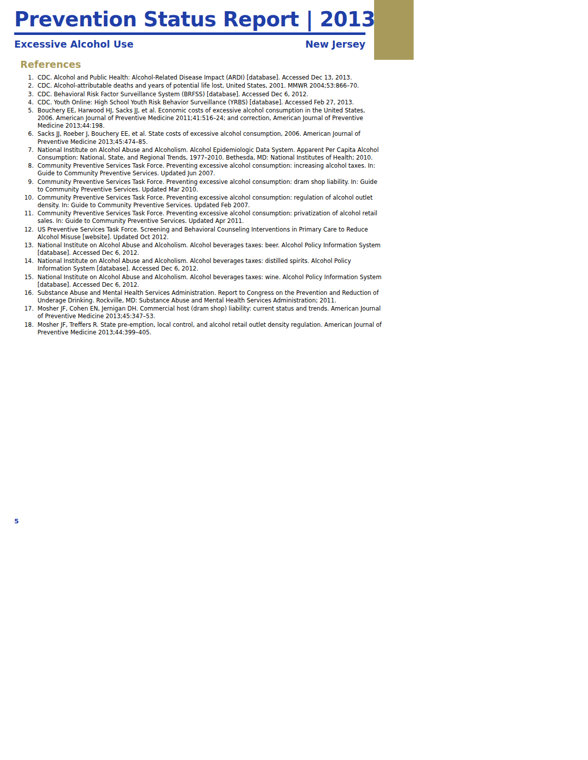Prevention Status Report | 2013
Excessive Alcohol Use New Jersey
References
CDC. Alcohol and Public Health: Alcohol-Related Disease Impact (ARDI) [database]. Accessed Dec 13, 2013.
CDC. Alcohol-attributable deaths and years of potential life lost, United States, 2001. MMWR 2004;53:866–70.
CDC. Behavioral Risk Factor Surveillance System (BRFSS) [database]. Accessed Dec 6, 2012.
CDC. Youth Online: High School Youth Risk Behavior Surveillance (YRBS) [database]. Accessed Feb 27, 2013.
Bouchery EE, Harwood HJ, Sacks JJ, et al. Economic costs of excessive alcohol consumption in the United States, 2006. American Journal of Preventive Medicine 2011;41:516–24; and correction, American Journal of Preventive Medicine 2013;44:198.
Sacks JJ, Roeber J, Bouchery EE, et al. State costs of excessive alcohol consumption, 2006. American Journal of Preventive Medicine 2013;45:474–85.
National Institute on Alcohol Abuse and Alcoholism. Alcohol Epidemiologic Data System. Apparent Per Capita Alcohol Consumption: National, State, and Regional Trends, 1977–2010. Bethesda, MD: National Institutes of Health; 2010.
Community Preventive Services Task Force. Preventing excessive alcohol consumption: increasing alcohol taxes. In: Guide to Community Preventive Services. Updated Jun 2007.
Community Preventive Services Task Force. Preventing excessive alcohol consumption: dram shop liability. In: Guide to Community Preventive Services. Updated Mar 2010.
Community Preventive Services Task Force. Preventing excessive alcohol consumption: regulation of alcohol outlet density. In: Guide to Community Preventive Services. Updated Feb 2007.
Community Preventive Services Task Force. Preventing excessive alcohol consumption: privatization of alcohol retail sales. In: Guide to Community Preventive Services. Updated Apr 2011.
US Preventive Services Task Force. Screening and Behavioral Counseling Interventions in Primary Care to Reduce Alcohol Misuse [website]. Updated Oct 2012.
National Institute on Alcohol Abuse and Alcoholism. Alcohol beverages taxes: beer. Alcohol Policy Information System [database]. Accessed Dec 6, 2012.
National Institute on Alcohol Abuse and Alcoholism. Alcohol beverages taxes: distilled spirits. Alcohol Policy Information System [database]. Accessed Dec 6, 2012.
National Institute on Alcohol Abuse and Alcoholism. Alcohol beverages taxes: wine. Alcohol Policy Information System [database]. Accessed Dec 6, 2012.
Substance Abuse and Mental Health Services Administration. Report to Congress on the Prevention and Reduction of Underage Drinking. Rockville, MD: Substance Abuse and Mental Health Services Administration; 2011.
Mosher JF, Cohen EN, Jernigan DH. Commercial host (dram shop) liability: current status and trends. American Journal of Preventive Medicine 2013;45:347–53.
Mosher JF, Treffers R. State pre-emption, local control, and alcohol retail outlet density regulation. American Journal of Preventive Medicine 2013;44:399–405.
5